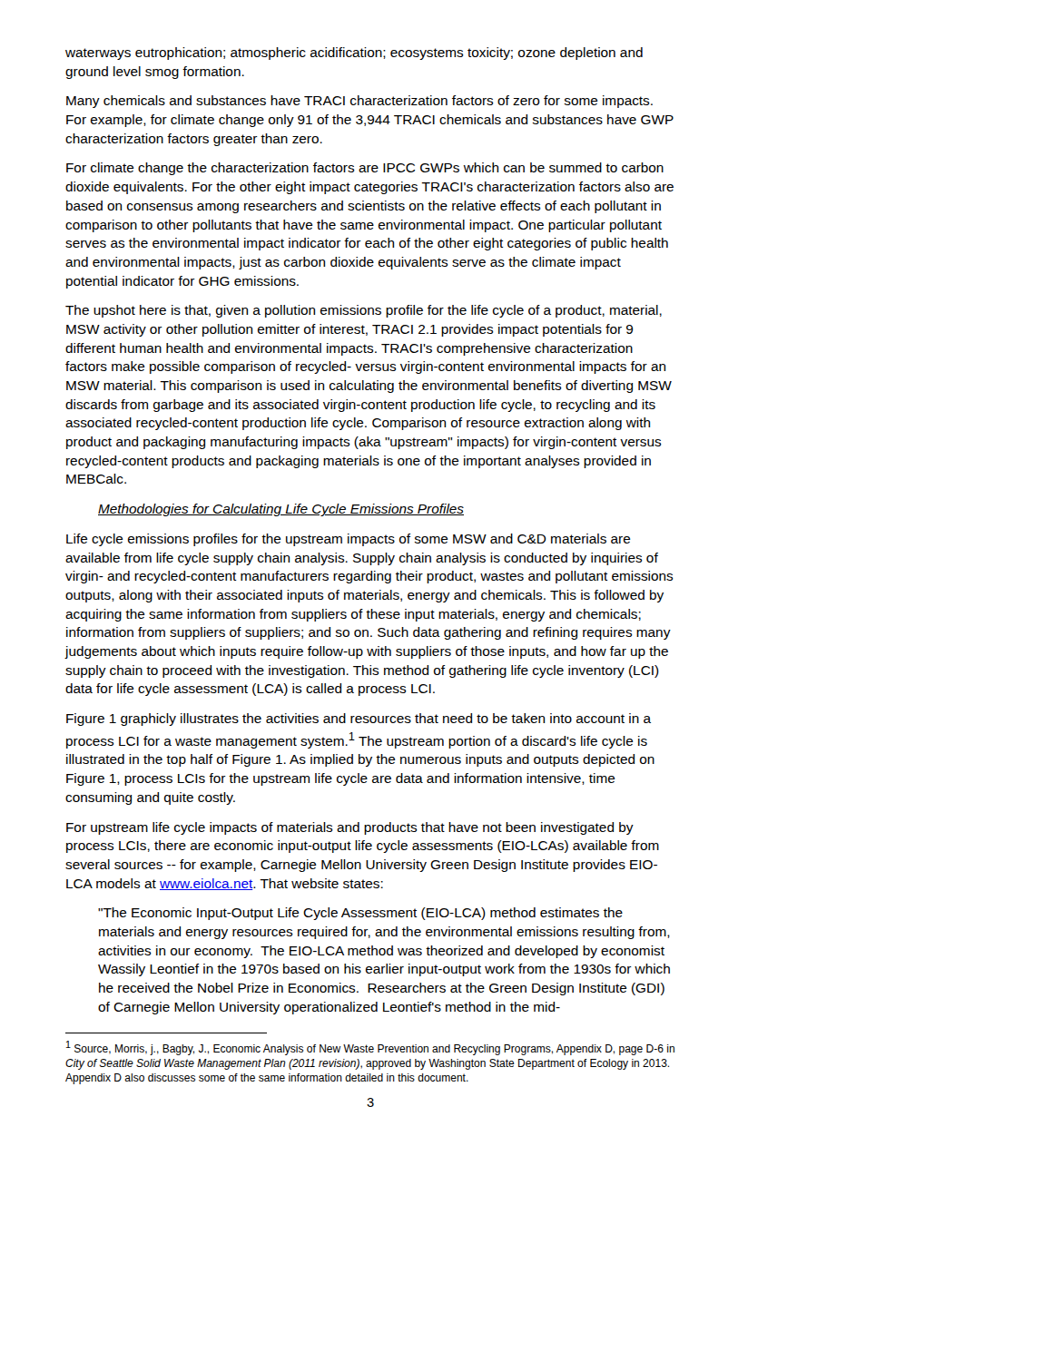waterways eutrophication; atmospheric acidification; ecosystems toxicity; ozone depletion and ground level smog formation.
Many chemicals and substances have TRACI characterization factors of zero for some impacts. For example, for climate change only 91 of the 3,944 TRACI chemicals and substances have GWP characterization factors greater than zero.
For climate change the characterization factors are IPCC GWPs which can be summed to carbon dioxide equivalents. For the other eight impact categories TRACI's characterization factors also are based on consensus among researchers and scientists on the relative effects of each pollutant in comparison to other pollutants that have the same environmental impact. One particular pollutant serves as the environmental impact indicator for each of the other eight categories of public health and environmental impacts, just as carbon dioxide equivalents serve as the climate impact potential indicator for GHG emissions.
The upshot here is that, given a pollution emissions profile for the life cycle of a product, material, MSW activity or other pollution emitter of interest, TRACI 2.1 provides impact potentials for 9 different human health and environmental impacts. TRACI's comprehensive characterization factors make possible comparison of recycled- versus virgin-content environmental impacts for an MSW material. This comparison is used in calculating the environmental benefits of diverting MSW discards from garbage and its associated virgin-content production life cycle, to recycling and its associated recycled-content production life cycle. Comparison of resource extraction along with product and packaging manufacturing impacts (aka "upstream" impacts) for virgin-content versus recycled-content products and packaging materials is one of the important analyses provided in MEBCalc.
Methodologies for Calculating Life Cycle Emissions Profiles
Life cycle emissions profiles for the upstream impacts of some MSW and C&D materials are available from life cycle supply chain analysis. Supply chain analysis is conducted by inquiries of virgin- and recycled-content manufacturers regarding their product, wastes and pollutant emissions outputs, along with their associated inputs of materials, energy and chemicals. This is followed by acquiring the same information from suppliers of these input materials, energy and chemicals; information from suppliers of suppliers; and so on. Such data gathering and refining requires many judgements about which inputs require follow-up with suppliers of those inputs, and how far up the supply chain to proceed with the investigation. This method of gathering life cycle inventory (LCI) data for life cycle assessment (LCA) is called a process LCI.
Figure 1 graphicly illustrates the activities and resources that need to be taken into account in a process LCI for a waste management system.1 The upstream portion of a discard's life cycle is illustrated in the top half of Figure 1. As implied by the numerous inputs and outputs depicted on Figure 1, process LCIs for the upstream life cycle are data and information intensive, time consuming and quite costly.
For upstream life cycle impacts of materials and products that have not been investigated by process LCIs, there are economic input-output life cycle assessments (EIO-LCAs) available from several sources -- for example, Carnegie Mellon University Green Design Institute provides EIO-LCA models at www.eiolca.net. That website states:
"The Economic Input-Output Life Cycle Assessment (EIO-LCA) method estimates the materials and energy resources required for, and the environmental emissions resulting from, activities in our economy. The EIO-LCA method was theorized and developed by economist Wassily Leontief in the 1970s based on his earlier input-output work from the 1930s for which he received the Nobel Prize in Economics. Researchers at the Green Design Institute (GDI) of Carnegie Mellon University operationalized Leontief's method in the mid-
1 Source, Morris, j., Bagby, J., Economic Analysis of New Waste Prevention and Recycling Programs, Appendix D, page D-6 in City of Seattle Solid Waste Management Plan (2011 revision), approved by Washington State Department of Ecology in 2013. Appendix D also discusses some of the same information detailed in this document.
3